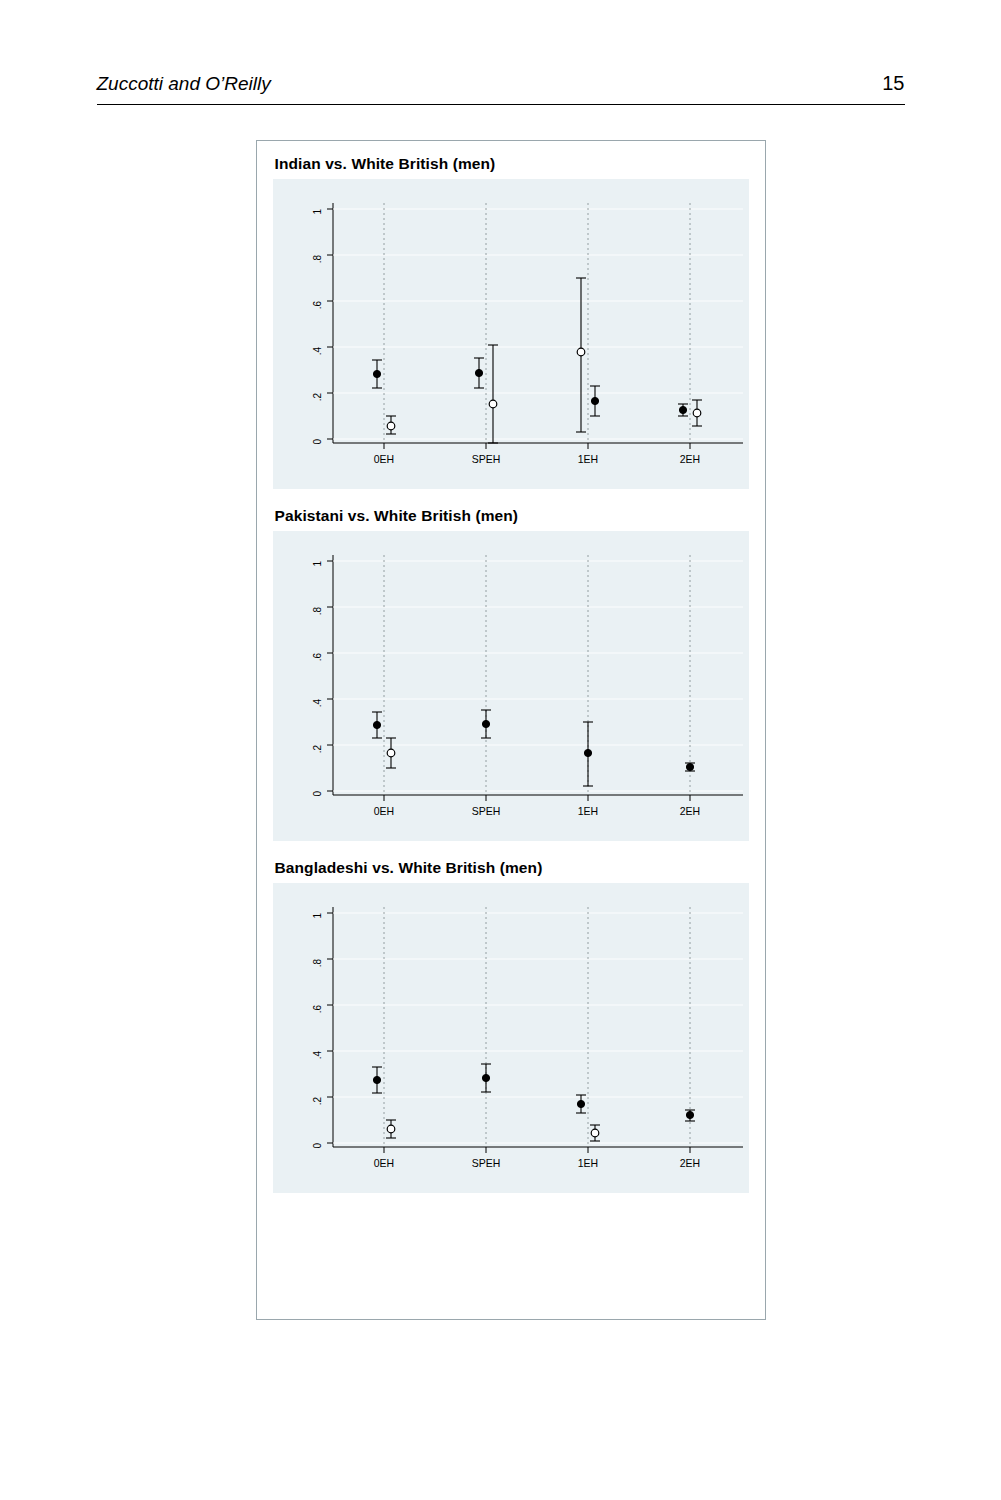Zuccotti and O’Reilly 15
Indian vs. White British (men)
1 .8 .6 .4 .2 0 0EH SPEH 1EH 2EH
Pakistani vs. White British (men)
1 .8 .6 .4 .2 0 0EH SPEH 1EH 2EH
Bangladeshi vs. White British (men)
1 .8 .6 .4 .2 0 0EH SPEH 1EH 2EH